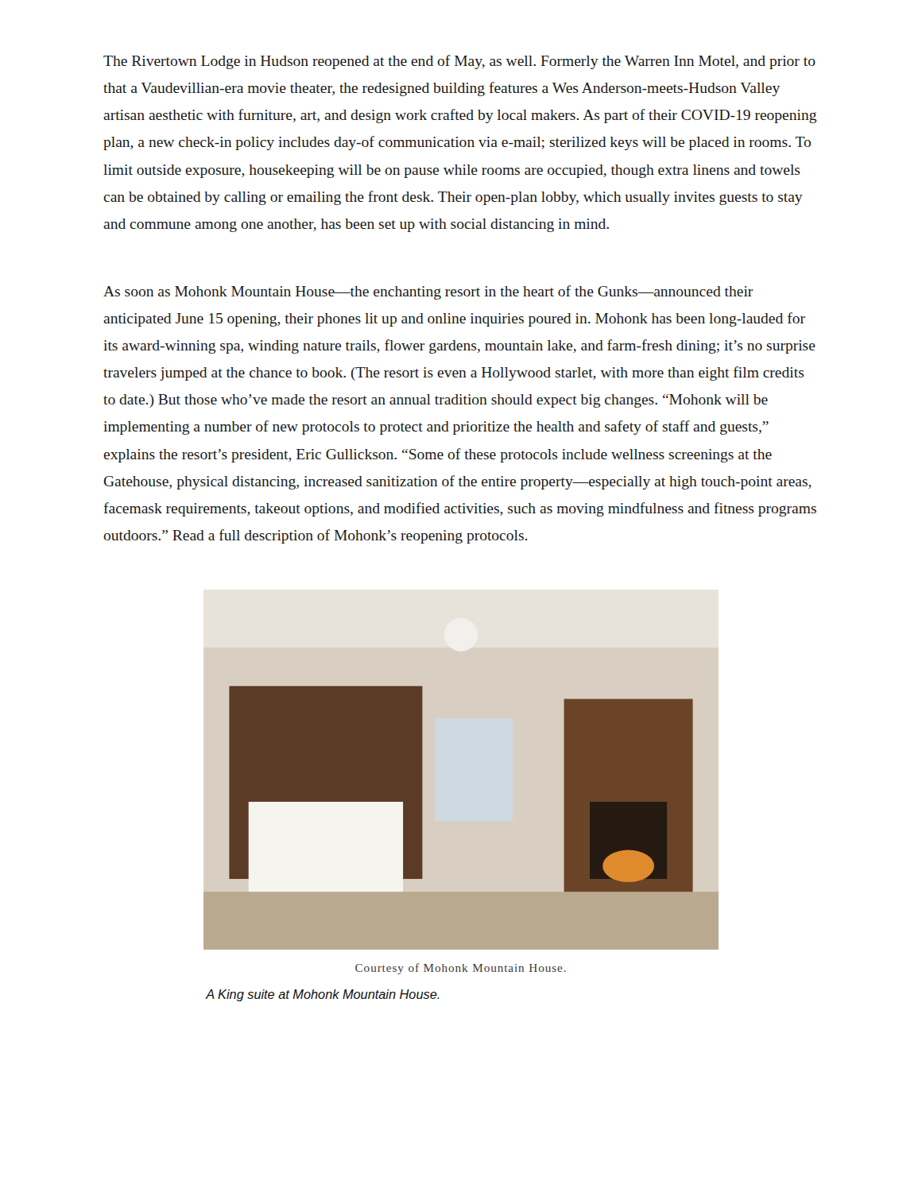The Rivertown Lodge in Hudson reopened at the end of May, as well. Formerly the Warren Inn Motel, and prior to that a Vaudevillian-era movie theater, the redesigned building features a Wes Anderson-meets-Hudson Valley artisan aesthetic with furniture, art, and design work crafted by local makers. As part of their COVID-19 reopening plan, a new check-in policy includes day-of communication via e-mail; sterilized keys will be placed in rooms. To limit outside exposure, housekeeping will be on pause while rooms are occupied, though extra linens and towels can be obtained by calling or emailing the front desk. Their open-plan lobby, which usually invites guests to stay and commune among one another, has been set up with social distancing in mind.
As soon as Mohonk Mountain House—the enchanting resort in the heart of the Gunks—announced their anticipated June 15 opening, their phones lit up and online inquiries poured in. Mohonk has been long-lauded for its award-winning spa, winding nature trails, flower gardens, mountain lake, and farm-fresh dining; it’s no surprise travelers jumped at the chance to book. (The resort is even a Hollywood starlet, with more than eight film credits to date.) But those who’ve made the resort an annual tradition should expect big changes. “Mohonk will be implementing a number of new protocols to protect and prioritize the health and safety of staff and guests,” explains the resort’s president, Eric Gullickson. “Some of these protocols include wellness screenings at the Gatehouse, physical distancing, increased sanitization of the entire property—especially at high touch-point areas, facemask requirements, takeout options, and modified activities, such as moving mindfulness and fitness programs outdoors.” Read a full description of Mohonk’s reopening protocols.
Courtesy of Mohonk Mountain House.
A King suite at Mohonk Mountain House.